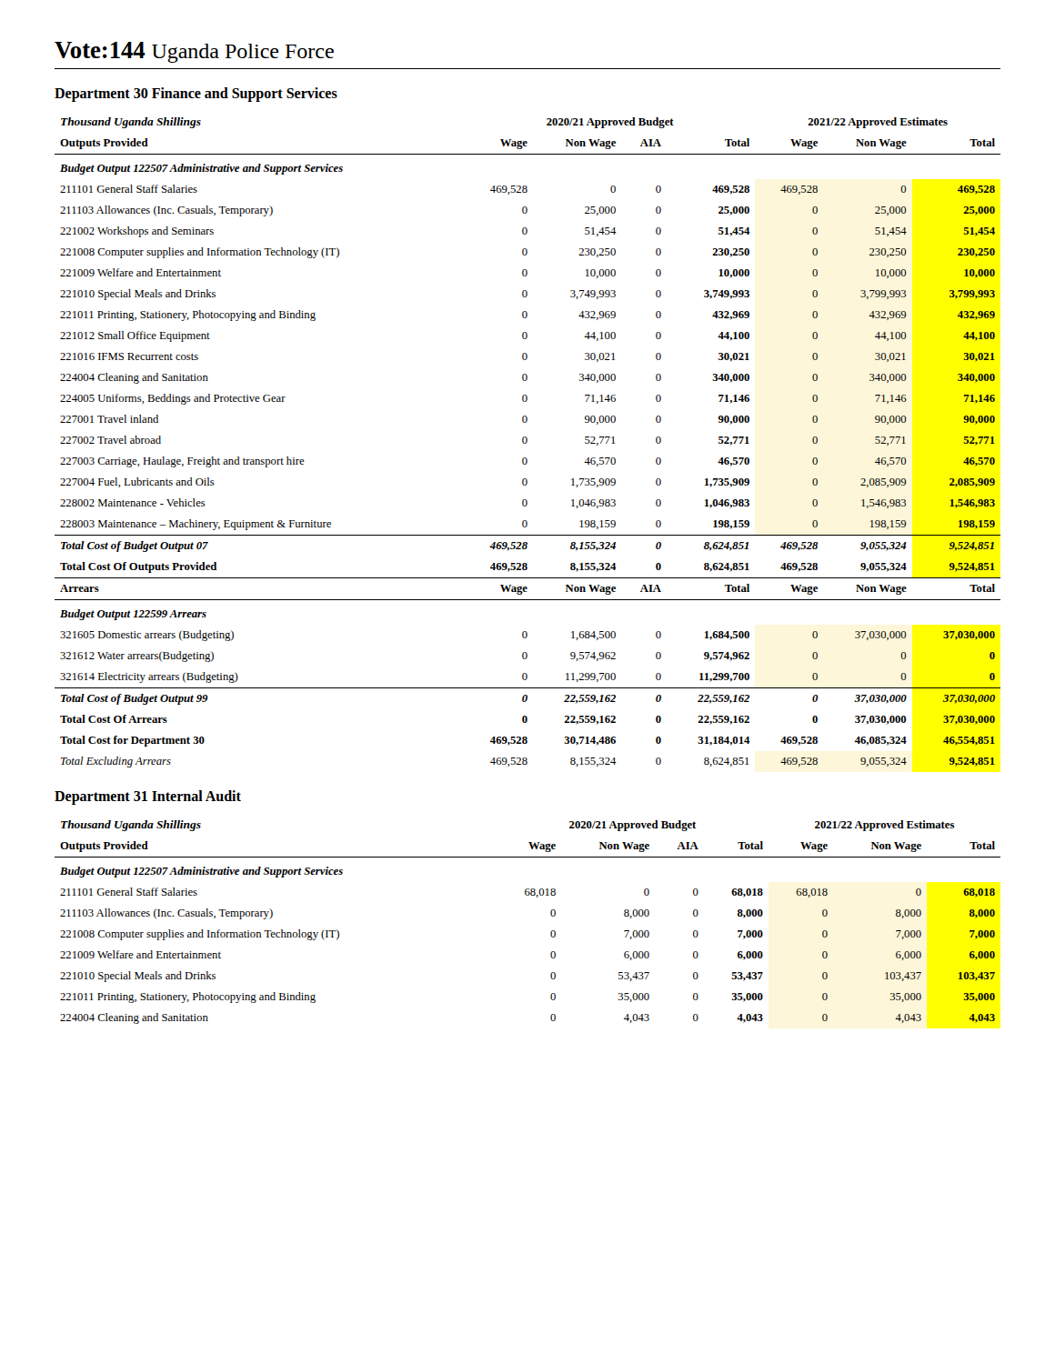Vote:144 Uganda Police Force
Department 30 Finance and Support Services
| Thousand Uganda Shillings | 2020/21 Approved Budget | 2021/22 Approved Estimates |
| --- | --- | --- |
| Outputs Provided | Wage | Non Wage | AIA | Total | Wage | Non Wage | Total |
| Budget Output 122507 Administrative and Support Services |
| 211101 General Staff Salaries | 469,528 | 0 | 0 | 469,528 | 469,528 | 0 | 469,528 |
| 211103 Allowances (Inc. Casuals, Temporary) | 0 | 25,000 | 0 | 25,000 | 0 | 25,000 | 25,000 |
| 221002 Workshops and Seminars | 0 | 51,454 | 0 | 51,454 | 0 | 51,454 | 51,454 |
| 221008 Computer supplies and Information Technology (IT) | 0 | 230,250 | 0 | 230,250 | 0 | 230,250 | 230,250 |
| 221009 Welfare and Entertainment | 0 | 10,000 | 0 | 10,000 | 0 | 10,000 | 10,000 |
| 221010 Special Meals and Drinks | 0 | 3,749,993 | 0 | 3,749,993 | 0 | 3,799,993 | 3,799,993 |
| 221011 Printing, Stationery, Photocopying and Binding | 0 | 432,969 | 0 | 432,969 | 0 | 432,969 | 432,969 |
| 221012 Small Office Equipment | 0 | 44,100 | 0 | 44,100 | 0 | 44,100 | 44,100 |
| 221016 IFMS Recurrent costs | 0 | 30,021 | 0 | 30,021 | 0 | 30,021 | 30,021 |
| 224004 Cleaning and Sanitation | 0 | 340,000 | 0 | 340,000 | 0 | 340,000 | 340,000 |
| 224005 Uniforms, Beddings and Protective Gear | 0 | 71,146 | 0 | 71,146 | 0 | 71,146 | 71,146 |
| 227001 Travel inland | 0 | 90,000 | 0 | 90,000 | 0 | 90,000 | 90,000 |
| 227002 Travel abroad | 0 | 52,771 | 0 | 52,771 | 0 | 52,771 | 52,771 |
| 227003 Carriage, Haulage, Freight and transport hire | 0 | 46,570 | 0 | 46,570 | 0 | 46,570 | 46,570 |
| 227004 Fuel, Lubricants and Oils | 0 | 1,735,909 | 0 | 1,735,909 | 0 | 2,085,909 | 2,085,909 |
| 228002 Maintenance - Vehicles | 0 | 1,046,983 | 0 | 1,046,983 | 0 | 1,546,983 | 1,546,983 |
| 228003 Maintenance – Machinery, Equipment & Furniture | 0 | 198,159 | 0 | 198,159 | 0 | 198,159 | 198,159 |
| Total Cost of Budget Output 07 | 469,528 | 8,155,324 | 0 | 8,624,851 | 469,528 | 9,055,324 | 9,524,851 |
| Total Cost Of Outputs Provided | 469,528 | 8,155,324 | 0 | 8,624,851 | 469,528 | 9,055,324 | 9,524,851 |
| Arrears | Wage | Non Wage | AIA | Total | Wage | Non Wage | Total |
| Budget Output 122599 Arrears |
| 321605 Domestic arrears (Budgeting) | 0 | 1,684,500 | 0 | 1,684,500 | 0 | 37,030,000 | 37,030,000 |
| 321612 Water arrears(Budgeting) | 0 | 9,574,962 | 0 | 9,574,962 | 0 | 0 | 0 |
| 321614 Electricity arrears (Budgeting) | 0 | 11,299,700 | 0 | 11,299,700 | 0 | 0 | 0 |
| Total Cost of Budget Output 99 | 0 | 22,559,162 | 0 | 22,559,162 | 0 | 37,030,000 | 37,030,000 |
| Total Cost Of Arrears | 0 | 22,559,162 | 0 | 22,559,162 | 0 | 37,030,000 | 37,030,000 |
| Total Cost for Department 30 | 469,528 | 30,714,486 | 0 | 31,184,014 | 469,528 | 46,085,324 | 46,554,851 |
| Total Excluding Arrears | 469,528 | 8,155,324 | 0 | 8,624,851 | 469,528 | 9,055,324 | 9,524,851 |
Department 31 Internal Audit
| Thousand Uganda Shillings | 2020/21 Approved Budget | 2021/22 Approved Estimates |
| --- | --- | --- |
| Outputs Provided | Wage | Non Wage | AIA | Total | Wage | Non Wage | Total |
| Budget Output 122507 Administrative and Support Services |
| 211101 General Staff Salaries | 68,018 | 0 | 0 | 68,018 | 68,018 | 0 | 68,018 |
| 211103 Allowances (Inc. Casuals, Temporary) | 0 | 8,000 | 0 | 8,000 | 0 | 8,000 | 8,000 |
| 221008 Computer supplies and Information Technology (IT) | 0 | 7,000 | 0 | 7,000 | 0 | 7,000 | 7,000 |
| 221009 Welfare and Entertainment | 0 | 6,000 | 0 | 6,000 | 0 | 6,000 | 6,000 |
| 221010 Special Meals and Drinks | 0 | 53,437 | 0 | 53,437 | 0 | 103,437 | 103,437 |
| 221011 Printing, Stationery, Photocopying and Binding | 0 | 35,000 | 0 | 35,000 | 0 | 35,000 | 35,000 |
| 224004 Cleaning and Sanitation | 0 | 4,043 | 0 | 4,043 | 0 | 4,043 | 4,043 |